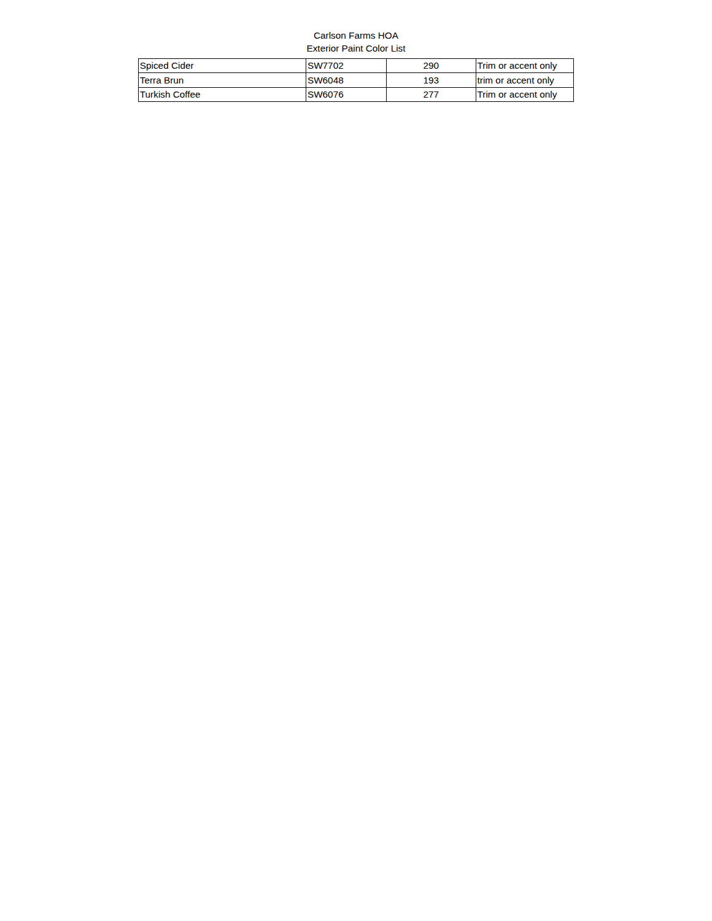Carlson Farms HOA Exterior Paint Color List
| Spiced Cider | SW7702 | 290 | Trim or accent only |
| Terra Brun | SW6048 | 193 | trim or accent only |
| Turkish Coffee | SW6076 | 277 | Trim or accent only |